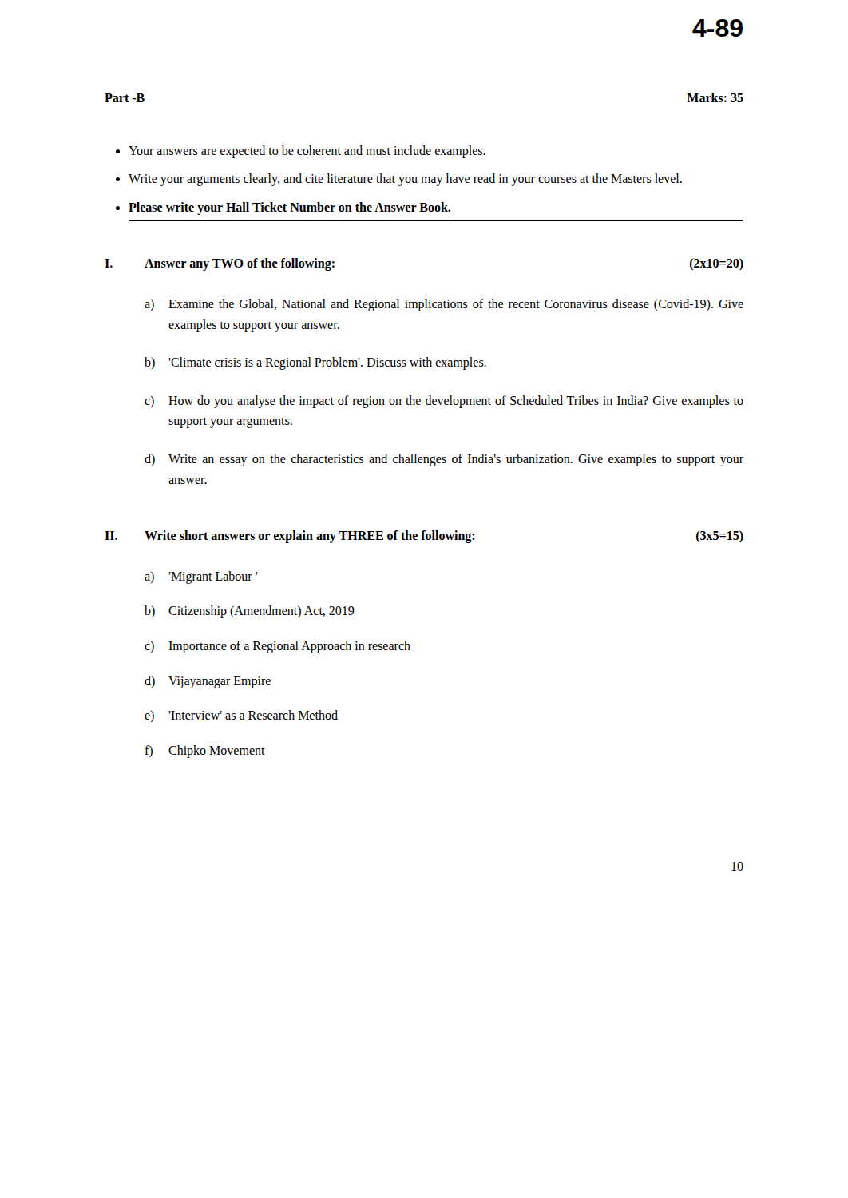4-89
Part -B Marks: 35
Your answers are expected to be coherent and must include examples.
Write your arguments clearly, and cite literature that you may have read in your courses at the Masters level.
Please write your Hall Ticket Number on the Answer Book.
I. Answer any TWO of the following: (2x10=20)
Examine the Global, National and Regional implications of the recent Coronavirus disease (Covid-19). Give examples to support your answer.
'Climate crisis is a Regional Problem'. Discuss with examples.
How do you analyse the impact of region on the development of Scheduled Tribes in India? Give examples to support your arguments.
Write an essay on the characteristics and challenges of India's urbanization. Give examples to support your answer.
II. Write short answers or explain any THREE of the following: (3x5=15)
'Migrant Labour '
Citizenship (Amendment) Act, 2019
Importance of a Regional Approach in research
Vijayanagar Empire
'Interview' as a Research Method
Chipko Movement
10